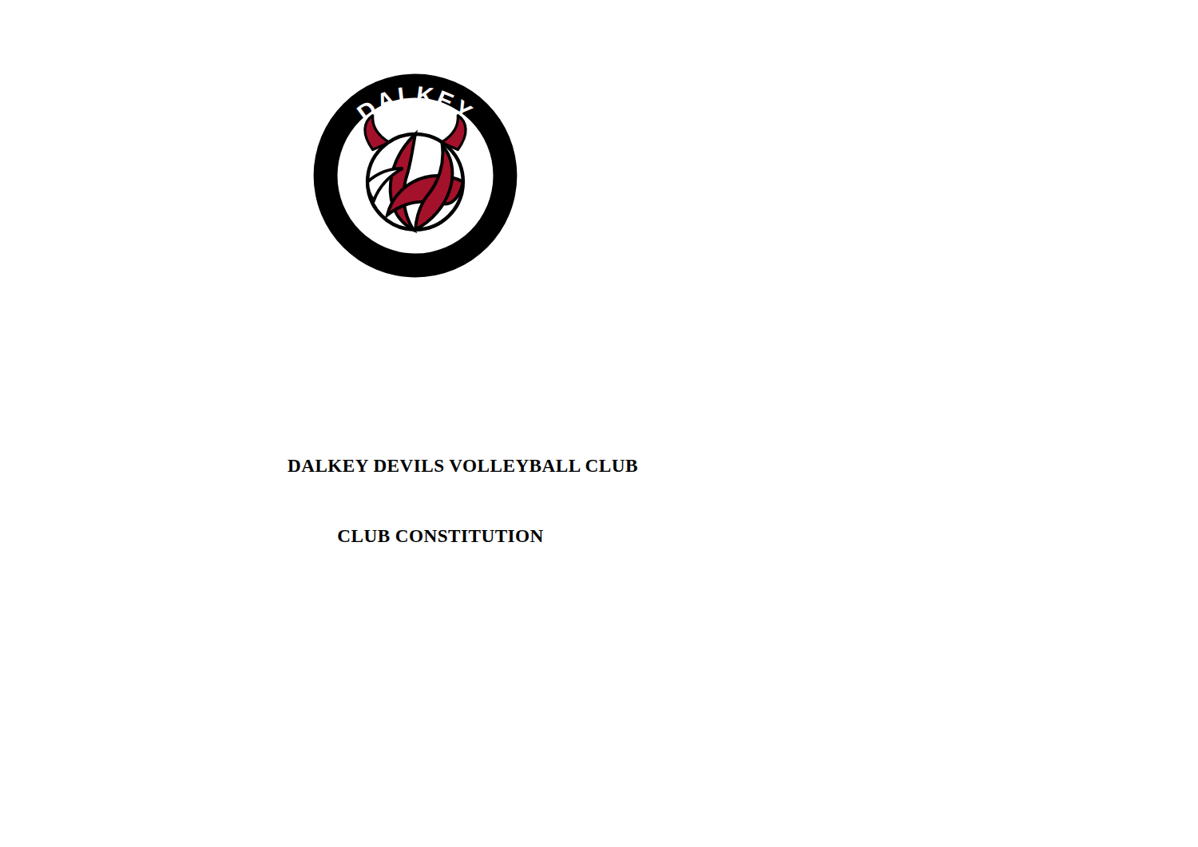Dalkey Devils Volleyball Club crest A black circular badge with the words DALKEY above and DEVILS below a red and white volleyball with red devil horns. DALKEY DEVILS
DALKEY DEVILS VOLLEYBALL CLUB
CLUB CONSTITUTION